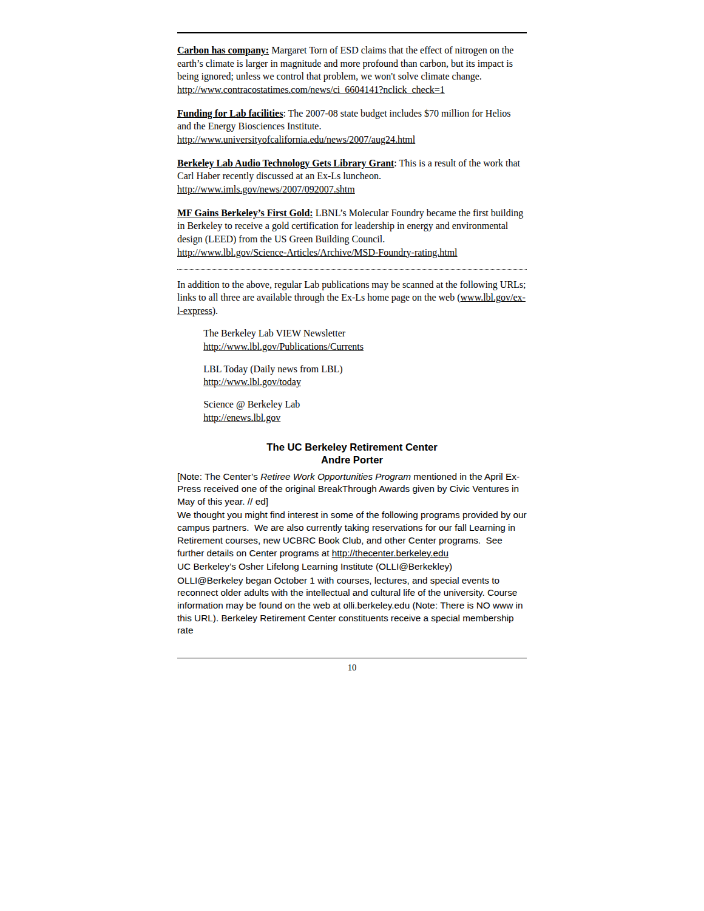Carbon has company: Margaret Torn of ESD claims that the effect of nitrogen on the earth’s climate is larger in magnitude and more profound than carbon, but its impact is being ignored; unless we control that problem, we won't solve climate change.
http://www.contracostatimes.com/news/ci_6604141?nclick_check=1
Funding for Lab facilities: The 2007-08 state budget includes $70 million for Helios and the Energy Biosciences Institute.
http://www.universityofcalifornia.edu/news/2007/aug24.html
Berkeley Lab Audio Technology Gets Library Grant: This is a result of the work that Carl Haber recently discussed at an Ex-Ls luncheon.
http://www.imls.gov/news/2007/092007.shtm
MF Gains Berkeley’s First Gold: LBNL’s Molecular Foundry became the first building in Berkeley to receive a gold certification for leadership in energy and environmental design (LEED) from the US Green Building Council.
http://www.lbl.gov/Science-Articles/Archive/MSD-Foundry-rating.html
In addition to the above, regular Lab publications may be scanned at the following URLs; links to all three are available through the Ex-Ls home page on the web (www.lbl.gov/ex-l-express).
The Berkeley Lab VIEW Newsletter
http://www.lbl.gov/Publications/Currents
LBL Today (Daily news from LBL)
http://www.lbl.gov/today
Science @ Berkeley Lab
http://enews.lbl.gov
The UC Berkeley Retirement Center
Andre Porter
[Note: The Center’s Retiree Work Opportunities Program mentioned in the April Ex-Press received one of the original BreakThrough Awards given by Civic Ventures in May of this year. // ed]
We thought you might find interest in some of the following programs provided by our campus partners. We are also currently taking reservations for our fall Learning in Retirement courses, new UCBRC Book Club, and other Center programs. See further details on Center programs at http://thecenter.berkeley.edu
UC Berkeley’s Osher Lifelong Learning Institute (OLLI@Berkekley)
OLLI@Berkeley began October 1 with courses, lectures, and special events to reconnect older adults with the intellectual and cultural life of the university. Course information may be found on the web at olli.berkeley.edu (Note: There is NO www in this URL). Berkeley Retirement Center constituents receive a special membership rate
10